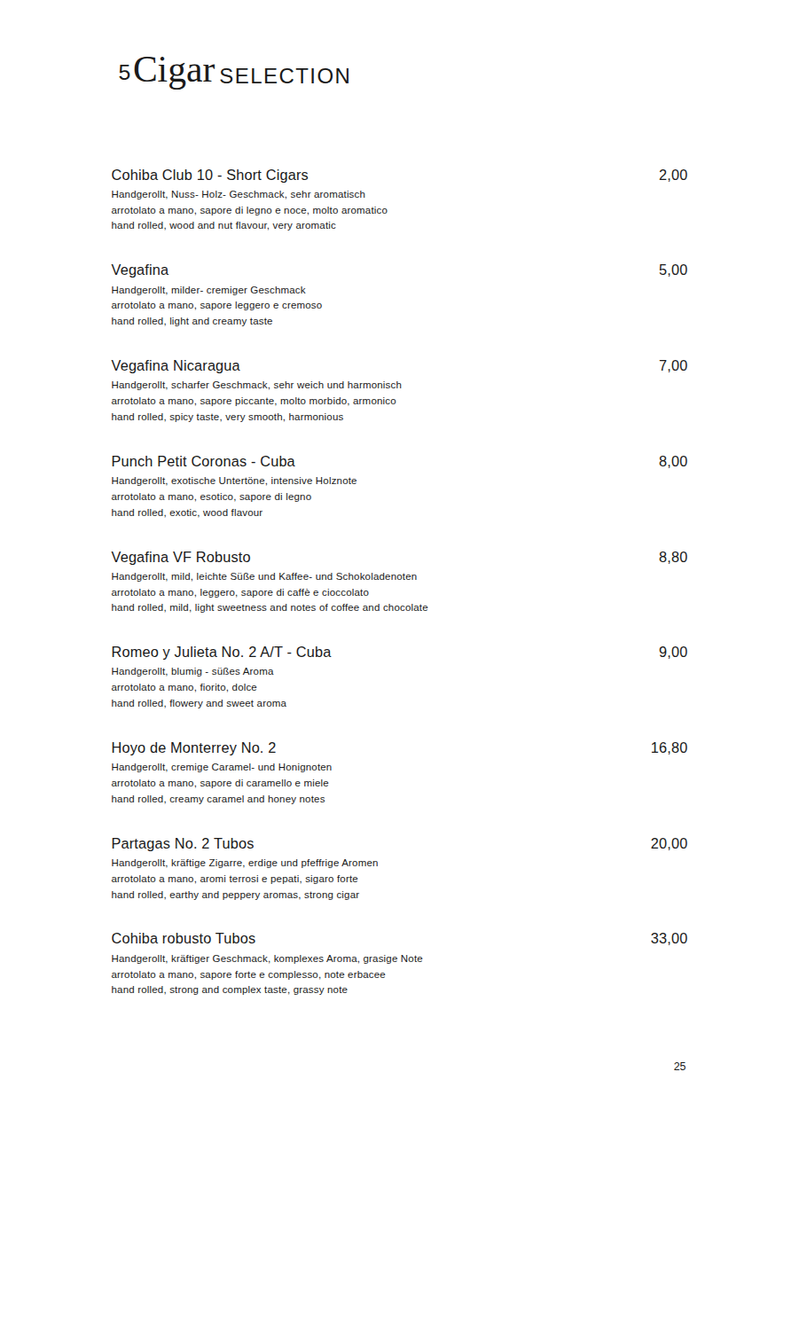5 Cigar SELECTION
Cohiba Club 10 - Short Cigars
Handgerollt, Nuss- Holz- Geschmack, sehr aromatisch
arrotolato a mano, sapore di legno e noce, molto aromatico
hand rolled, wood and nut flavour, very aromatic
2,00
Vegafina
Handgerollt, milder- cremiger Geschmack
arrotolato a mano, sapore leggero e cremoso
hand rolled, light and creamy taste
5,00
Vegafina Nicaragua
Handgerollt, scharfer Geschmack, sehr weich und harmonisch
arrotolato a mano, sapore piccante, molto morbido, armonico
hand rolled, spicy taste, very smooth, harmonious
7,00
Punch Petit Coronas - Cuba
Handgerollt, exotische Untertöne, intensive Holznote
arrotolato a mano, esotico, sapore di legno
hand rolled, exotic, wood flavour
8,00
Vegafina VF Robusto
Handgerollt, mild, leichte Süße und Kaffee- und Schokoladenoten
arrotolato a mano, leggero, sapore di caffè e cioccolato
hand rolled, mild, light sweetness and notes of coffee and chocolate
8,80
Romeo y Julieta No. 2 A/T - Cuba
Handgerollt, blumig - süßes Aroma
arrotolato a mano, fiorito, dolce
hand rolled, flowery and sweet aroma
9,00
Hoyo de Monterrey No. 2
Handgerollt, cremige Caramel- und Honignoten
arrotolato a mano, sapore di caramello e miele
hand rolled, creamy caramel and honey notes
16,80
Partagas No. 2 Tubos
Handgerollt, kräftige Zigarre, erdige und pfeffrige Aromen
arrotolato a mano, aromi terrosi e pepati, sigaro forte
hand rolled, earthy and peppery aromas, strong cigar
20,00
Cohiba robusto Tubos
Handgerollt, kräftiger Geschmack, komplexes Aroma, grasige Note
arrotolato a mano, sapore forte e complesso, note erbacee
hand rolled, strong and complex taste, grassy note
33,00
25